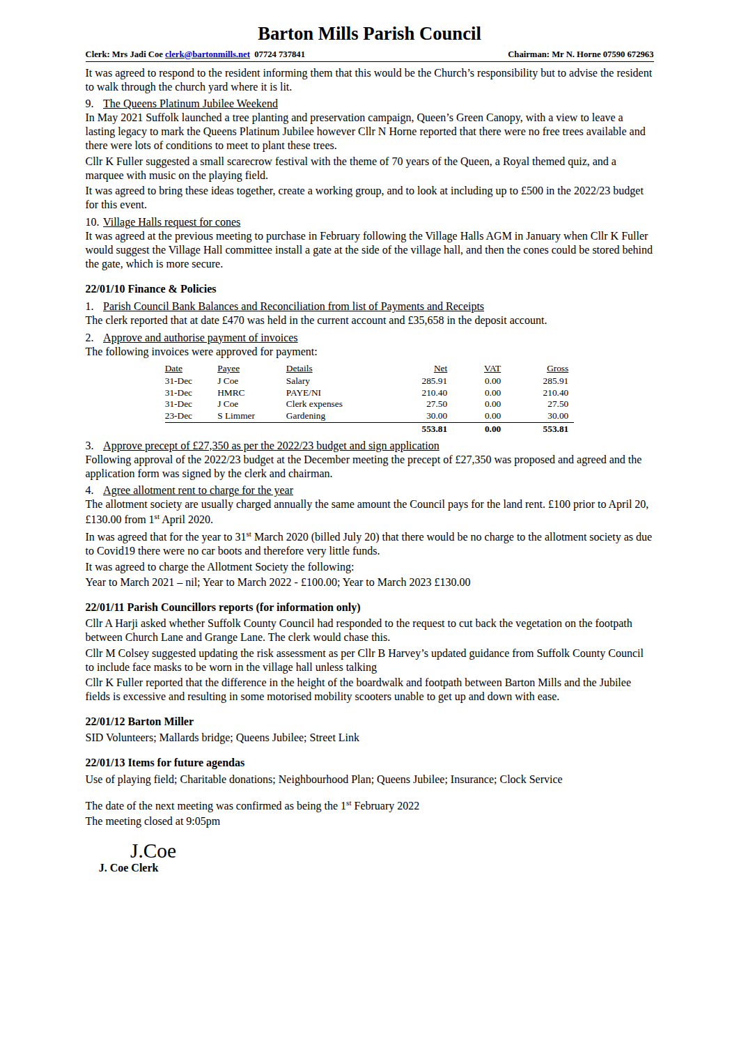Barton Mills Parish Council
Clerk: Mrs Jadi Coe clerk@bartonmills.net 07724 737841 Chairman: Mr N. Horne 07590 672963
It was agreed to respond to the resident informing them that this would be the Church’s responsibility but to advise the resident to walk through the church yard where it is lit.
9. The Queens Platinum Jubilee Weekend
In May 2021 Suffolk launched a tree planting and preservation campaign, Queen’s Green Canopy, with a view to leave a lasting legacy to mark the Queens Platinum Jubilee however Cllr N Horne reported that there were no free trees available and there were lots of conditions to meet to plant these trees.
Cllr K Fuller suggested a small scarecrow festival with the theme of 70 years of the Queen, a Royal themed quiz, and a marquee with music on the playing field.
It was agreed to bring these ideas together, create a working group, and to look at including up to £500 in the 2022/23 budget for this event.
10. Village Halls request for cones
It was agreed at the previous meeting to purchase in February following the Village Halls AGM in January when Cllr K Fuller would suggest the Village Hall committee install a gate at the side of the village hall, and then the cones could be stored behind the gate, which is more secure.
22/01/10 Finance & Policies
1. Parish Council Bank Balances and Reconciliation from list of Payments and Receipts
The clerk reported that at date £470 was held in the current account and £35,658 in the deposit account.
2. Approve and authorise payment of invoices
The following invoices were approved for payment:
| Date | Payee | Details | Net | VAT | Gross |
| --- | --- | --- | --- | --- | --- |
| 31-Dec | J Coe | Salary | 285.91 | 0.00 | 285.91 |
| 31-Dec | HMRC | PAYE/NI | 210.40 | 0.00 | 210.40 |
| 31-Dec | J Coe | Clerk expenses | 27.50 | 0.00 | 27.50 |
| 23-Dec | S Limmer | Gardening | 30.00 | 0.00 | 30.00 |
| | | | 553.81 | 0.00 | 553.81 |
3. Approve precept of £27,350 as per the 2022/23 budget and sign application
Following approval of the 2022/23 budget at the December meeting the precept of £27,350 was proposed and agreed and the application form was signed by the clerk and chairman.
4. Agree allotment rent to charge for the year
The allotment society are usually charged annually the same amount the Council pays for the land rent. £100 prior to April 20, £130.00 from 1st April 2020.
In was agreed that for the year to 31st March 2020 (billed July 20) that there would be no charge to the allotment society as due to Covid19 there were no car boots and therefore very little funds.
It was agreed to charge the Allotment Society the following:
Year to March 2021 – nil; Year to March 2022 - £100.00; Year to March 2023 £130.00
22/01/11 Parish Councillors reports (for information only)
Cllr A Harji asked whether Suffolk County Council had responded to the request to cut back the vegetation on the footpath between Church Lane and Grange Lane. The clerk would chase this.
Cllr M Colsey suggested updating the risk assessment as per Cllr B Harvey’s updated guidance from Suffolk County Council to include face masks to be worn in the village hall unless talking
Cllr K Fuller reported that the difference in the height of the boardwalk and footpath between Barton Mills and the Jubilee fields is excessive and resulting in some motorised mobility scooters unable to get up and down with ease.
22/01/12 Barton Miller
SID Volunteers; Mallards bridge; Queens Jubilee; Street Link
22/01/13 Items for future agendas
Use of playing field; Charitable donations; Neighbourhood Plan; Queens Jubilee; Insurance; Clock Service
The date of the next meeting was confirmed as being the 1st February 2022
The meeting closed at 9:05pm
J.Coe
J. Coe Clerk